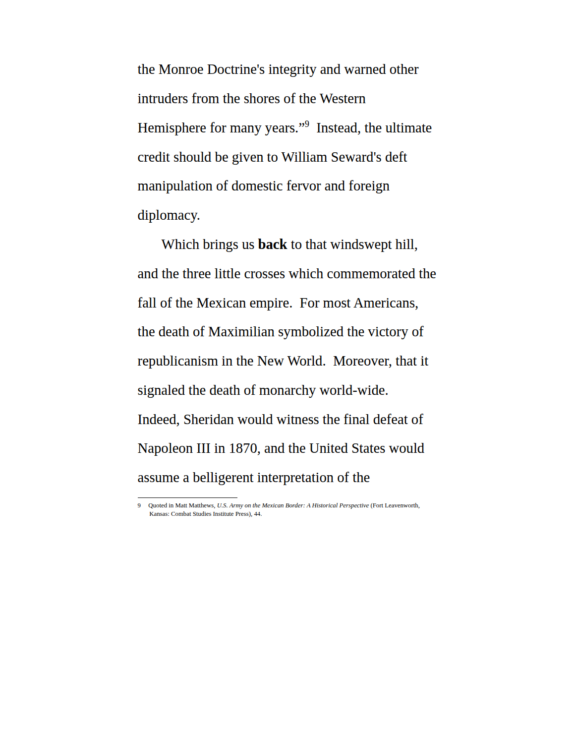the Monroe Doctrine's integrity and warned other intruders from the shores of the Western Hemisphere for many years.”9 Instead, the ultimate credit should be given to William Seward's deft manipulation of domestic fervor and foreign diplomacy.
Which brings us back to that windswept hill, and the three little crosses which commemorated the fall of the Mexican empire. For most Americans, the death of Maximilian symbolized the victory of republicanism in the New World. Moreover, that it signaled the death of monarchy world-wide. Indeed, Sheridan would witness the final defeat of Napoleon III in 1870, and the United States would assume a belligerent interpretation of the
9 Quoted in Matt Matthews, U.S. Army on the Mexican Border: A Historical Perspective (Fort Leavenworth, Kansas: Combat Studies Institute Press), 44.